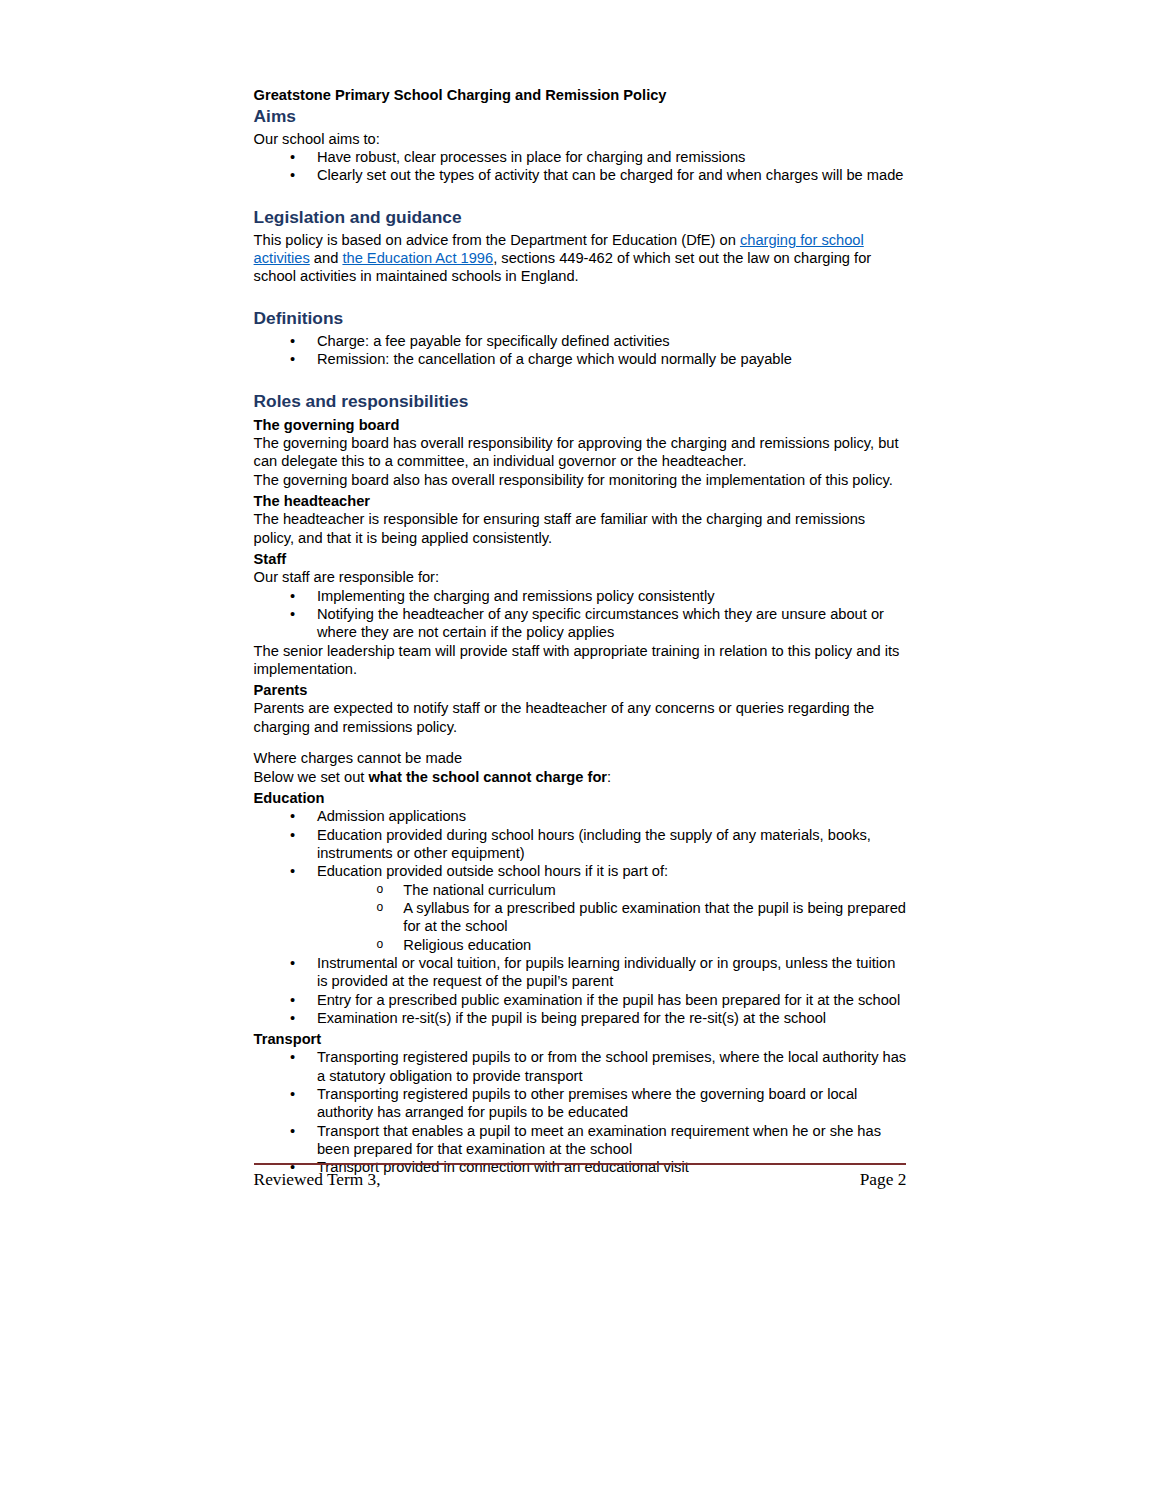Greatstone Primary School Charging and Remission Policy
Aims
Our school aims to:
Have robust, clear processes in place for charging and remissions
Clearly set out the types of activity that can be charged for and when charges will be made
Legislation and guidance
This policy is based on advice from the Department for Education (DfE) on charging for school activities and the Education Act 1996, sections 449-462 of which set out the law on charging for school activities in maintained schools in England.
Definitions
Charge: a fee payable for specifically defined activities
Remission: the cancellation of a charge which would normally be payable
Roles and responsibilities
The governing board
The governing board has overall responsibility for approving the charging and remissions policy, but can delegate this to a committee, an individual governor or the headteacher.
The governing board also has overall responsibility for monitoring the implementation of this policy.
The headteacher
The headteacher is responsible for ensuring staff are familiar with the charging and remissions policy, and that it is being applied consistently.
Staff
Our staff are responsible for:
Implementing the charging and remissions policy consistently
Notifying the headteacher of any specific circumstances which they are unsure about or where they are not certain if the policy applies
The senior leadership team will provide staff with appropriate training in relation to this policy and its implementation.
Parents
Parents are expected to notify staff or the headteacher of any concerns or queries regarding the charging and remissions policy.
Where charges cannot be made
Below we set out what the school cannot charge for:
Education
Admission applications
Education provided during school hours (including the supply of any materials, books, instruments or other equipment)
Education provided outside school hours if it is part of:
The national curriculum
A syllabus for a prescribed public examination that the pupil is being prepared for at the school
Religious education
Instrumental or vocal tuition, for pupils learning individually or in groups, unless the tuition is provided at the request of the pupil’s parent
Entry for a prescribed public examination if the pupil has been prepared for it at the school
Examination re-sit(s) if the pupil is being prepared for the re-sit(s) at the school
Transport
Transporting registered pupils to or from the school premises, where the local authority has a statutory obligation to provide transport
Transporting registered pupils to other premises where the governing board or local authority has arranged for pupils to be educated
Transport that enables a pupil to meet an examination requirement when he or she has been prepared for that examination at the school
Transport provided in connection with an educational visit
Reviewed Term 3, Page 2